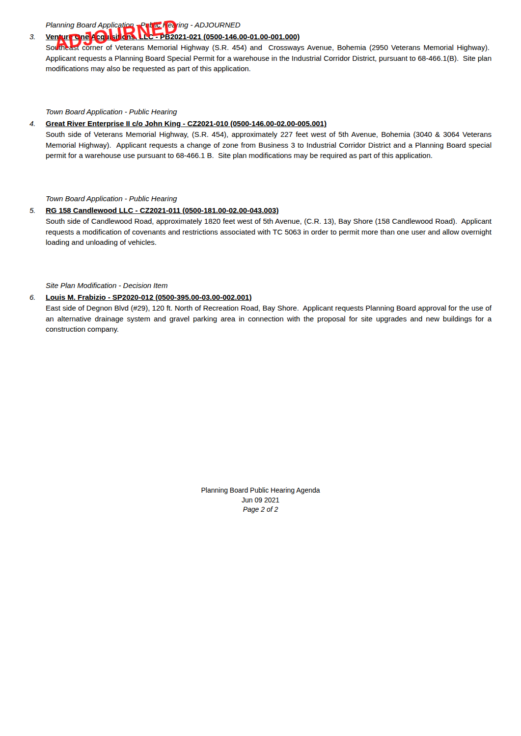Planning Board Application - Public Hearing - ADJOURNED
3.
Venture One Acquisitions, LLC - PB2021-021 (0500-146.00-01.00-001.000)
Southeast corner of Veterans Memorial Highway (S.R. 454) and Crossways Avenue, Bohemia (2950 Veterans Memorial Highway). Applicant requests a Planning Board Special Permit for a warehouse in the Industrial Corridor District, pursuant to 68-466.1(B). Site plan modifications may also be requested as part of this application.
ADJOURNED
Town Board Application - Public Hearing
4.
Great River Enterprise II c/o John King - CZ2021-010 (0500-146.00-02.00-005.001)
South side of Veterans Memorial Highway, (S.R. 454), approximately 227 feet west of 5th Avenue, Bohemia (3040 & 3064 Veterans Memorial Highway). Applicant requests a change of zone from Business 3 to Industrial Corridor District and a Planning Board special permit for a warehouse use pursuant to 68-466.1 B. Site plan modifications may be required as part of this application.
Town Board Application - Public Hearing
5.
RG 158 Candlewood LLC - CZ2021-011 (0500-181.00-02.00-043.003)
South side of Candlewood Road, approximately 1820 feet west of 5th Avenue, (C.R. 13), Bay Shore (158 Candlewood Road). Applicant requests a modification of covenants and restrictions associated with TC 5063 in order to permit more than one user and allow overnight loading and unloading of vehicles.
Site Plan Modification - Decision Item
6.
Louis M. Frabizio - SP2020-012 (0500-395.00-03.00-002.001)
East side of Degnon Blvd (#29), 120 ft. North of Recreation Road, Bay Shore. Applicant requests Planning Board approval for the use of an alternative drainage system and gravel parking area in connection with the proposal for site upgrades and new buildings for a construction company.
Planning Board Public Hearing Agenda
Jun 09 2021
Page 2 of 2